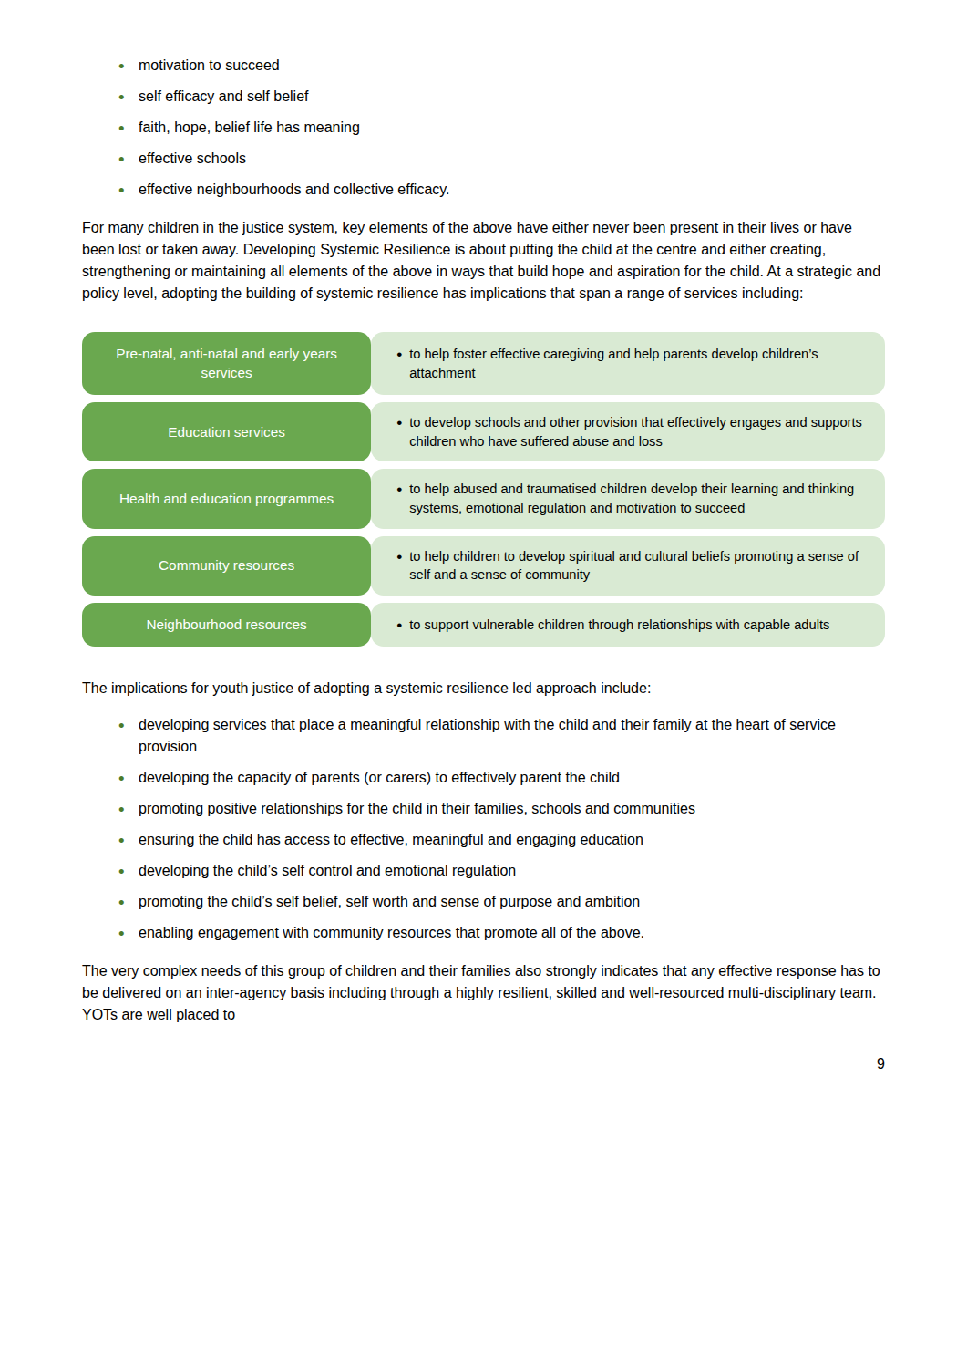motivation to succeed
self efficacy and self belief
faith, hope, belief life has meaning
effective schools
effective neighbourhoods and collective efficacy.
For many children in the justice system, key elements of the above have either never been present in their lives or have been lost or taken away. Developing Systemic Resilience is about putting the child at the centre and either creating, strengthening or maintaining all elements of the above in ways that build hope and aspiration for the child. At a strategic and policy level, adopting the building of systemic resilience has implications that span a range of services including:
| Pre-natal, anti-natal and early years services | to help foster effective caregiving and help parents develop children’s attachment |
| Education services | to develop schools and other provision that effectively engages and supports children who have suffered abuse and loss |
| Health and education programmes | to help abused and traumatised children develop their learning and thinking systems, emotional regulation and motivation to succeed |
| Community resources | to help children to develop spiritual and cultural beliefs promoting a sense of self and a sense of community |
| Neighbourhood resources | to support vulnerable children through relationships with capable adults |
The implications for youth justice of adopting a systemic resilience led approach include:
developing services that place a meaningful relationship with the child and their family at the heart of service provision
developing the capacity of parents (or carers) to effectively parent the child
promoting positive relationships for the child in their families, schools and communities
ensuring the child has access to effective, meaningful and engaging education
developing the child’s self control and emotional regulation
promoting the child’s self belief, self worth and sense of purpose and ambition
enabling engagement with community resources that promote all of the above.
The very complex needs of this group of children and their families also strongly indicates that any effective response has to be delivered on an inter-agency basis including through a highly resilient, skilled and well-resourced multi-disciplinary team. YOTs are well placed to
9